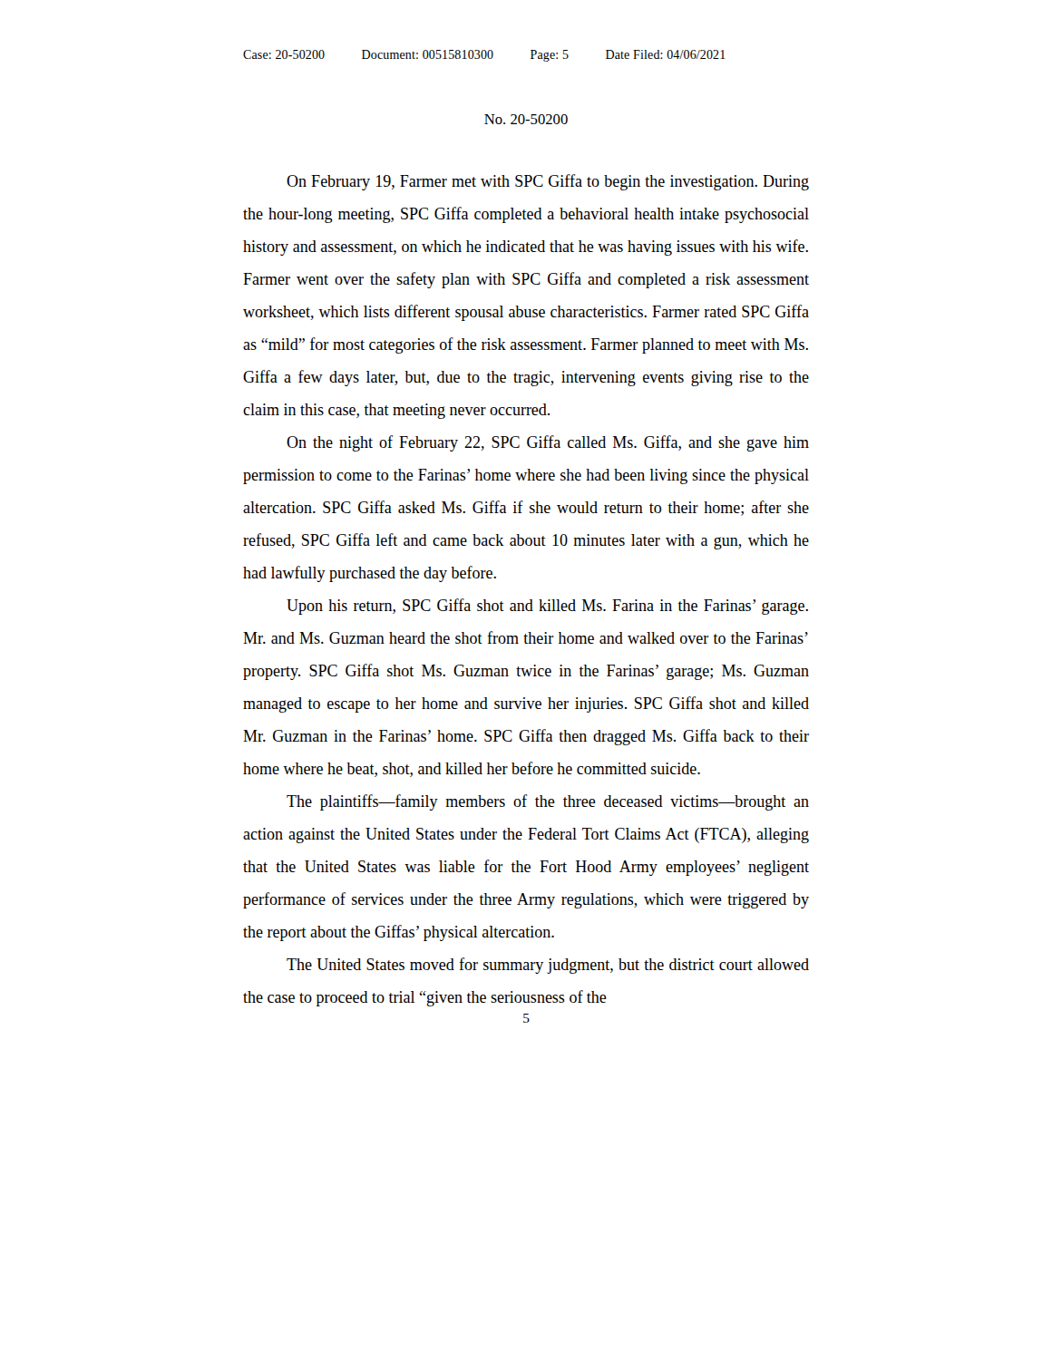Case: 20-50200 Document: 00515810300 Page: 5 Date Filed: 04/06/2021
No. 20-50200
On February 19, Farmer met with SPC Giffa to begin the investigation. During the hour-long meeting, SPC Giffa completed a behavioral health intake psychosocial history and assessment, on which he indicated that he was having issues with his wife. Farmer went over the safety plan with SPC Giffa and completed a risk assessment worksheet, which lists different spousal abuse characteristics. Farmer rated SPC Giffa as “mild” for most categories of the risk assessment. Farmer planned to meet with Ms. Giffa a few days later, but, due to the tragic, intervening events giving rise to the claim in this case, that meeting never occurred.
On the night of February 22, SPC Giffa called Ms. Giffa, and she gave him permission to come to the Farinas’ home where she had been living since the physical altercation. SPC Giffa asked Ms. Giffa if she would return to their home; after she refused, SPC Giffa left and came back about 10 minutes later with a gun, which he had lawfully purchased the day before.
Upon his return, SPC Giffa shot and killed Ms. Farina in the Farinas’ garage. Mr. and Ms. Guzman heard the shot from their home and walked over to the Farinas’ property. SPC Giffa shot Ms. Guzman twice in the Farinas’ garage; Ms. Guzman managed to escape to her home and survive her injuries. SPC Giffa shot and killed Mr. Guzman in the Farinas’ home. SPC Giffa then dragged Ms. Giffa back to their home where he beat, shot, and killed her before he committed suicide.
The plaintiffs—family members of the three deceased victims—brought an action against the United States under the Federal Tort Claims Act (FTCA), alleging that the United States was liable for the Fort Hood Army employees’ negligent performance of services under the three Army regulations, which were triggered by the report about the Giffas’ physical altercation.
The United States moved for summary judgment, but the district court allowed the case to proceed to trial “given the seriousness of the
5